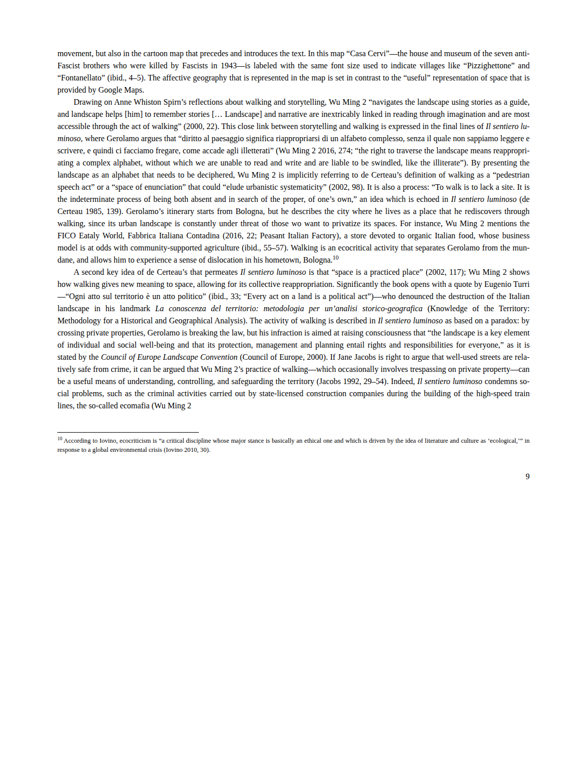movement, but also in the cartoon map that precedes and introduces the text. In this map “Casa Cervi”—the house and museum of the seven anti-Fascist brothers who were killed by Fascists in 1943—is labeled with the same font size used to indicate villages like “Pizzighettone” and “Fontanellato” (ibid., 4–5). The affective geography that is represented in the map is set in contrast to the “useful” representation of space that is provided by Google Maps.
Drawing on Anne Whiston Spirn’s reflections about walking and storytelling, Wu Ming 2 “navigates the landscape using stories as a guide, and landscape helps [him] to remember stories [… Landscape] and narrative are inextricably linked in reading through imagination and are most accessible through the act of walking” (2000, 22). This close link between storytelling and walking is expressed in the final lines of Il sentiero luminoso, where Gerolamo argues that “diritto al paesaggio significa riappropriarsi di un alfabeto complesso, senza il quale non sappiamo leggere e scrivere, e quindi ci facciamo fregare, come accade agli illetterati” (Wu Ming 2 2016, 274; “the right to traverse the landscape means reappropriating a complex alphabet, without which we are unable to read and write and are liable to be swindled, like the illiterate”). By presenting the landscape as an alphabet that needs to be deciphered, Wu Ming 2 is implicitly referring to de Certeau’s definition of walking as a “pedestrian speech act” or a “space of enunciation” that could “elude urbanistic systematicity” (2002, 98). It is also a process: “To walk is to lack a site. It is the indeterminate process of being both absent and in search of the proper, of one’s own,” an idea which is echoed in Il sentiero luminoso (de Certeau 1985, 139). Gerolamo’s itinerary starts from Bologna, but he describes the city where he lives as a place that he rediscovers through walking, since its urban landscape is constantly under threat of those wo want to privatize its spaces. For instance, Wu Ming 2 mentions the FICO Eataly World, Fabbrica Italiana Contadina (2016, 22; Peasant Italian Factory), a store devoted to organic Italian food, whose business model is at odds with community-supported agriculture (ibid., 55–57). Walking is an ecocritical activity that separates Gerolamo from the mundane, and allows him to experience a sense of dislocation in his hometown, Bologna.10
A second key idea of de Certeau’s that permeates Il sentiero luminoso is that “space is a practiced place” (2002, 117); Wu Ming 2 shows how walking gives new meaning to space, allowing for its collective reappropriation. Significantly the book opens with a quote by Eugenio Turri—“Ogni atto sul territorio è un atto politico” (ibid., 33; “Every act on a land is a political act”)—who denounced the destruction of the Italian landscape in his landmark La conoscenza del territorio: metodologia per un’analisi storico-geografica (Knowledge of the Territory: Methodology for a Historical and Geographical Analysis). The activity of walking is described in Il sentiero luminoso as based on a paradox: by crossing private properties, Gerolamo is breaking the law, but his infraction is aimed at raising consciousness that “the landscape is a key element of individual and social well-being and that its protection, management and planning entail rights and responsibilities for everyone,” as it is stated by the Council of Europe Landscape Convention (Council of Europe, 2000). If Jane Jacobs is right to argue that well-used streets are relatively safe from crime, it can be argued that Wu Ming 2’s practice of walking—which occasionally involves trespassing on private property—can be a useful means of understanding, controlling, and safeguarding the territory (Jacobs 1992, 29–54). Indeed, Il sentiero luminoso condemns social problems, such as the criminal activities carried out by state-licensed construction companies during the building of the high-speed train lines, the so-called ecomafia (Wu Ming 2
10 According to Iovino, ecocriticism is “a critical discipline whose major stance is basically an ethical one and which is driven by the idea of literature and culture as ‘ecological,’” in response to a global environmental crisis (Iovino 2010, 30).
9